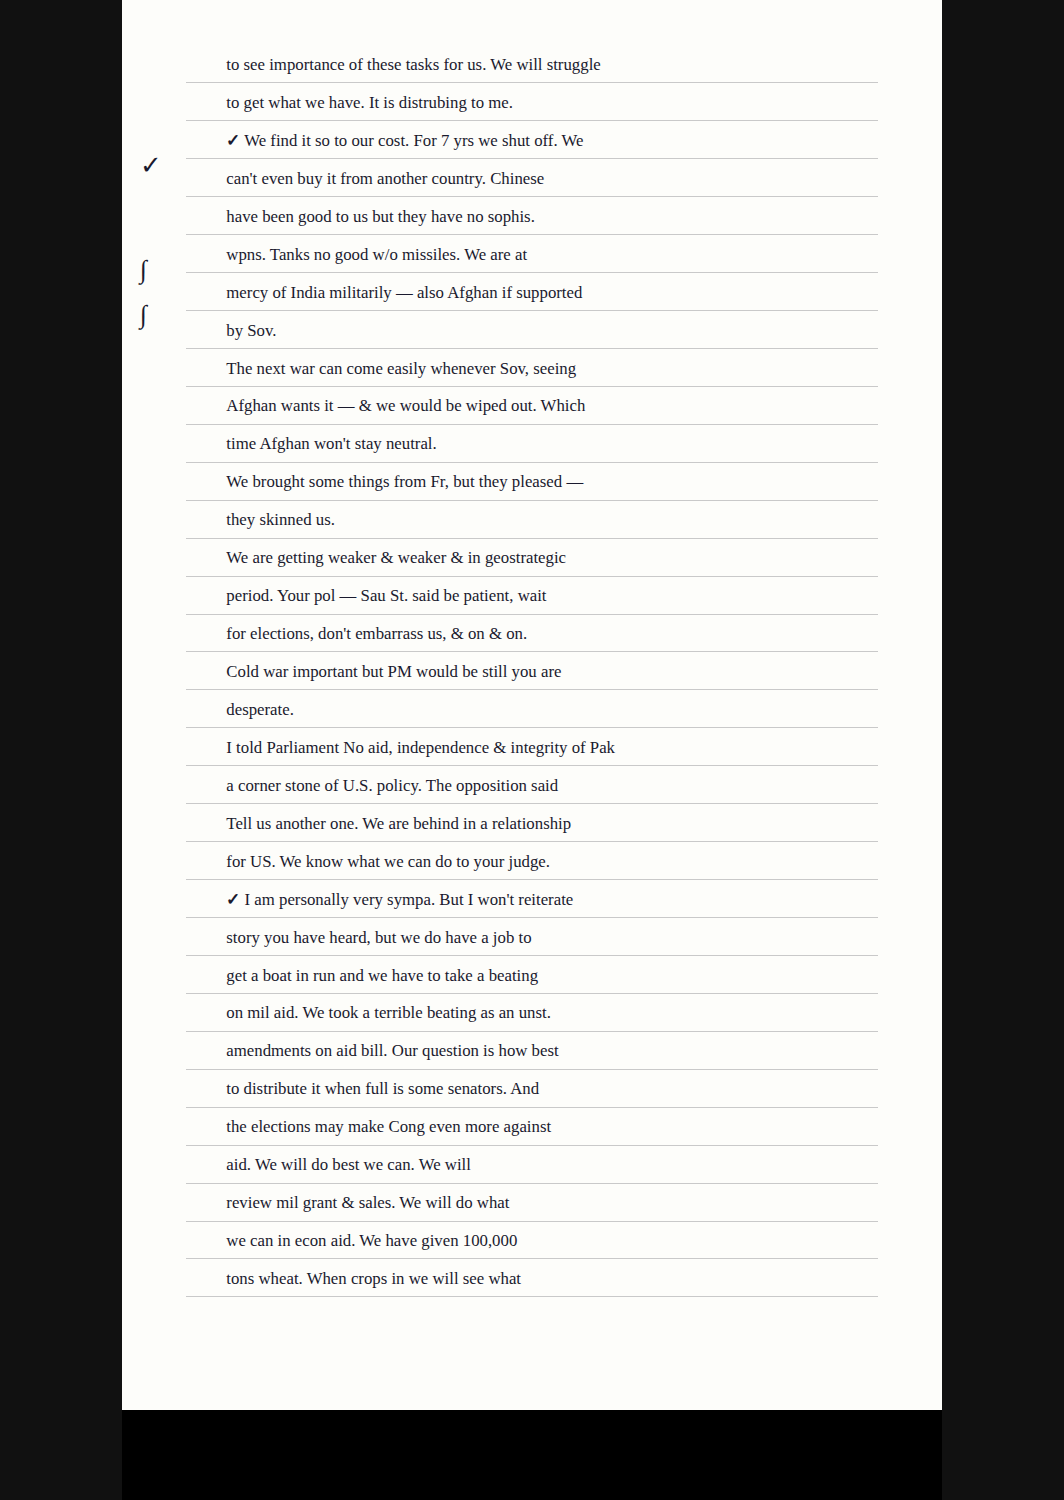Transcription of handwritten notes
✓
∫
∫
to see importance of these tasks for us. We will struggle
to get what we have. It is distrubing to me.
✓ We find it so to our cost. For 7 yrs we shut off. We
can't even buy it from another country. Chinese
have been good to us but they have no sophis.
wpns. Tanks no good w/o missiles. We are at
mercy of India militarily — also Afghan if supported
by Sov.
The next war can come easily whenever Sov, seeing
Afghan wants it — & we would be wiped out. Which
time Afghan won't stay neutral.
We brought some things from Fr, but they pleased —
they skinned us.
We are getting weaker & weaker & in geostrategic
period. Your pol — Sau St. said be patient, wait
for elections, don't embarrass us, & on & on.
Cold war important but PM would be still you are
desperate.
I told Parliament No aid, independence & integrity of Pak
a corner stone of U.S. policy. The opposition said
Tell us another one. We are behind in a relationship
for US. We know what we can do to your judge.
✓ I am personally very sympa. But I won't reiterate
story you have heard, but we do have a job to
get a boat in run and we have to take a beating
on mil aid. We took a terrible beating as an unst.
amendments on aid bill. Our question is how best
to distribute it when full is some senators. And
the elections may make Cong even more against
aid. We will do best we can. We will
review mil grant & sales. We will do what
we can in econ aid. We have given 100,000
tons wheat. When crops in we will see what